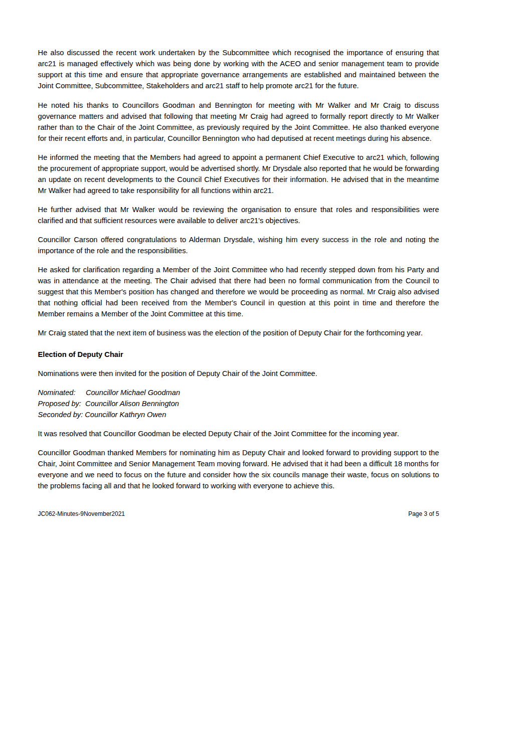He also discussed the recent work undertaken by the Subcommittee which recognised the importance of ensuring that arc21 is managed effectively which was being done by working with the ACEO and senior management team to provide support at this time and ensure that appropriate governance arrangements are established and maintained between the Joint Committee, Subcommittee, Stakeholders and arc21 staff to help promote arc21 for the future.
He noted his thanks to Councillors Goodman and Bennington for meeting with Mr Walker and Mr Craig to discuss governance matters and advised that following that meeting Mr Craig had agreed to formally report directly to Mr Walker rather than to the Chair of the Joint Committee, as previously required by the Joint Committee. He also thanked everyone for their recent efforts and, in particular, Councillor Bennington who had deputised at recent meetings during his absence.
He informed the meeting that the Members had agreed to appoint a permanent Chief Executive to arc21 which, following the procurement of appropriate support, would be advertised shortly. Mr Drysdale also reported that he would be forwarding an update on recent developments to the Council Chief Executives for their information. He advised that in the meantime Mr Walker had agreed to take responsibility for all functions within arc21.
He further advised that Mr Walker would be reviewing the organisation to ensure that roles and responsibilities were clarified and that sufficient resources were available to deliver arc21's objectives.
Councillor Carson offered congratulations to Alderman Drysdale, wishing him every success in the role and noting the importance of the role and the responsibilities.
He asked for clarification regarding a Member of the Joint Committee who had recently stepped down from his Party and was in attendance at the meeting. The Chair advised that there had been no formal communication from the Council to suggest that this Member's position has changed and therefore we would be proceeding as normal. Mr Craig also advised that nothing official had been received from the Member's Council in question at this point in time and therefore the Member remains a Member of the Joint Committee at this time.
Mr Craig stated that the next item of business was the election of the position of Deputy Chair for the forthcoming year.
Election of Deputy Chair
Nominations were then invited for the position of Deputy Chair of the Joint Committee.
Nominated: Councillor Michael Goodman Proposed by: Councillor Alison Bennington Seconded by: Councillor Kathryn Owen
It was resolved that Councillor Goodman be elected Deputy Chair of the Joint Committee for the incoming year.
Councillor Goodman thanked Members for nominating him as Deputy Chair and looked forward to providing support to the Chair, Joint Committee and Senior Management Team moving forward. He advised that it had been a difficult 18 months for everyone and we need to focus on the future and consider how the six councils manage their waste, focus on solutions to the problems facing all and that he looked forward to working with everyone to achieve this.
JC062-Minutes-9November2021 Page 3 of 5